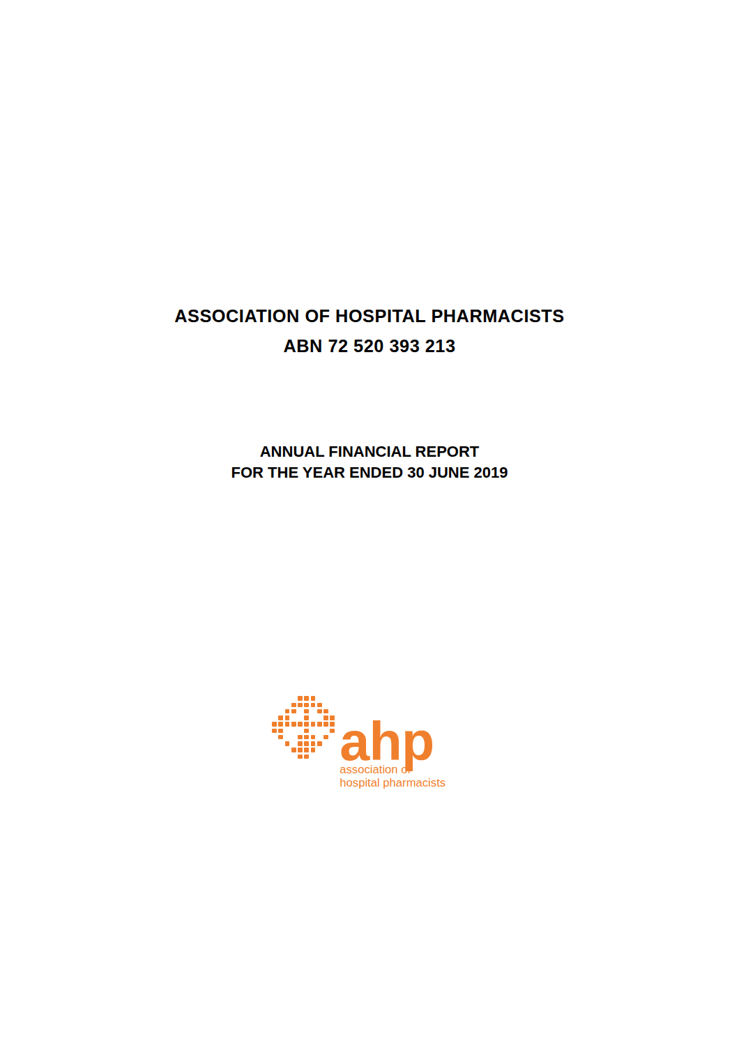ASSOCIATION OF HOSPITAL PHARMACISTS
ABN 72 520 393 213
ANNUAL FINANCIAL REPORT FOR THE YEAR ENDED 30 JUNE 2019
ahp
association of
hospital pharmacists